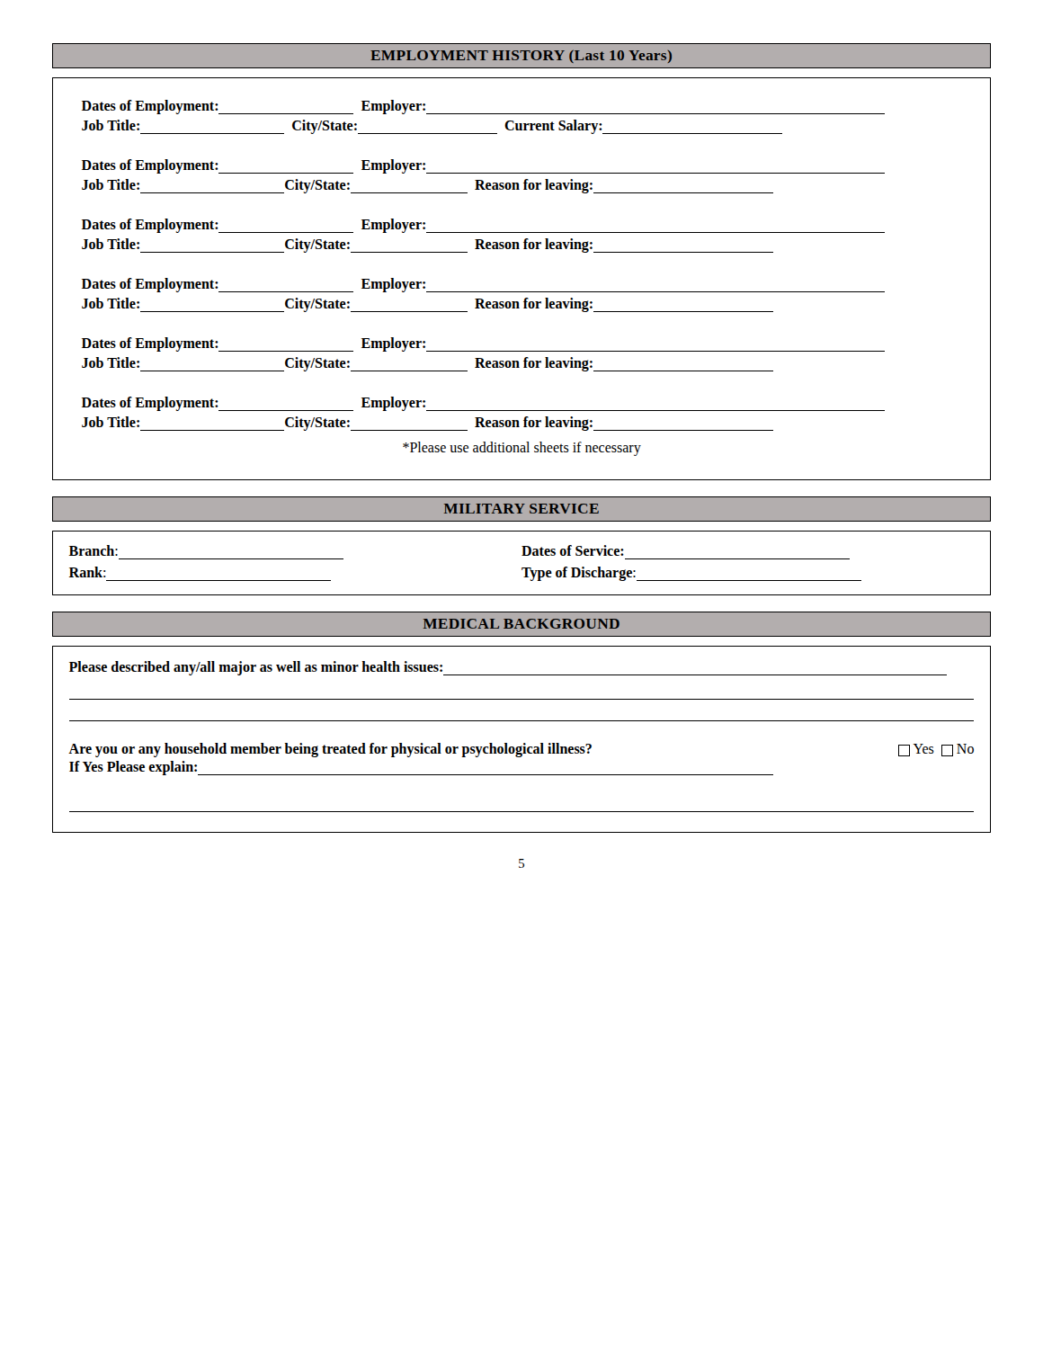EMPLOYMENT HISTORY (Last 10 Years)
Dates of Employment: Employer:
Job Title: City/State: Current Salary:
Dates of Employment: Employer:
Job Title: City/State: Reason for leaving:
Dates of Employment: Employer:
Job Title: City/State: Reason for leaving:
Dates of Employment: Employer:
Job Title: City/State: Reason for leaving:
Dates of Employment: Employer:
Job Title: City/State: Reason for leaving:
Dates of Employment: Employer:
Job Title: City/State: Reason for leaving:
*Please use additional sheets if necessary
MILITARY SERVICE
| Branch : | Dates of Service: |
| Rank : | Type of Discharge : |
MEDICAL BACKGROUND
Please described any/all major as well as minor health issues:
Yes No Are you or any household member being treated for physical or psychological illness?
If Yes Please explain:
5